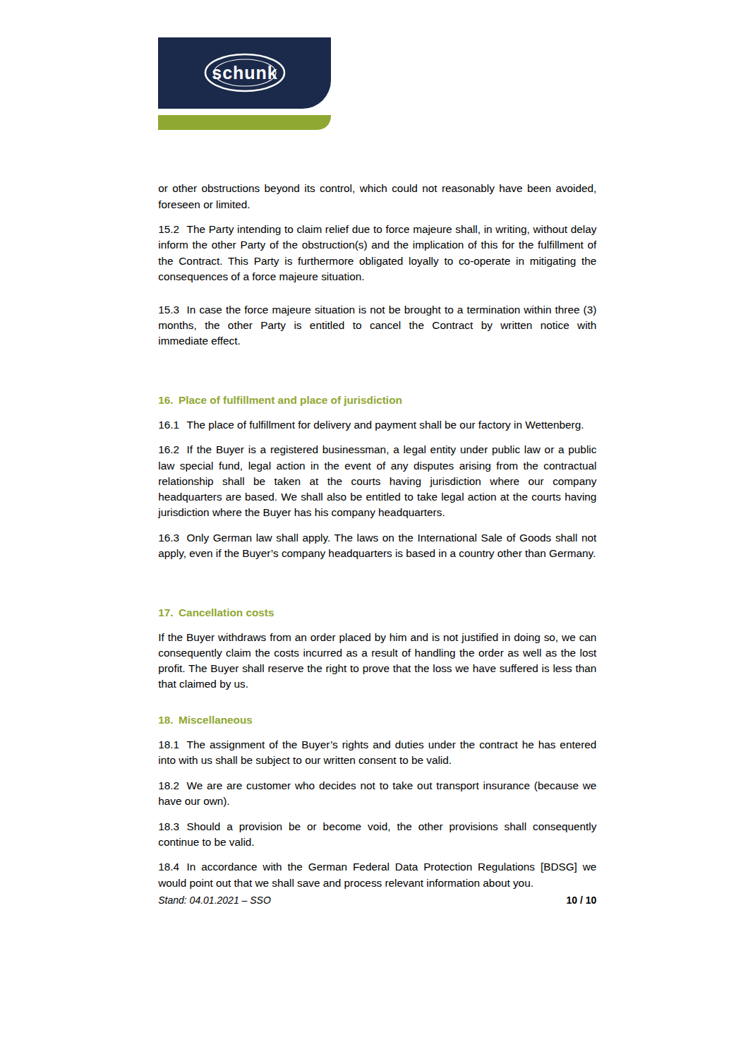schunk
or other obstructions beyond its control, which could not reasonably have been avoided, foreseen or limited.
15.2 The Party intending to claim relief due to force majeure shall, in writing, without delay inform the other Party of the obstruction(s) and the implication of this for the fulfillment of the Contract. This Party is furthermore obligated loyally to co-operate in mitigating the consequences of a force majeure situation.
15.3 In case the force majeure situation is not be brought to a termination within three (3) months, the other Party is entitled to cancel the Contract by written notice with immediate effect.
16. Place of fulfillment and place of jurisdiction
16.1 The place of fulfillment for delivery and payment shall be our factory in Wettenberg.
16.2 If the Buyer is a registered businessman, a legal entity under public law or a public law special fund, legal action in the event of any disputes arising from the contractual relationship shall be taken at the courts having jurisdiction where our company headquarters are based. We shall also be entitled to take legal action at the courts having jurisdiction where the Buyer has his company headquarters.
16.3 Only German law shall apply. The laws on the International Sale of Goods shall not apply, even if the Buyer’s company headquarters is based in a country other than Germany.
17. Cancellation costs
If the Buyer withdraws from an order placed by him and is not justified in doing so, we can consequently claim the costs incurred as a result of handling the order as well as the lost profit. The Buyer shall reserve the right to prove that the loss we have suffered is less than that claimed by us.
18. Miscellaneous
18.1 The assignment of the Buyer’s rights and duties under the contract he has entered into with us shall be subject to our written consent to be valid.
18.2 We are are customer who decides not to take out transport insurance (because we have our own).
18.3 Should a provision be or become void, the other provisions shall consequently continue to be valid.
18.4 In accordance with the German Federal Data Protection Regulations [BDSG] we would point out that we shall save and process relevant information about you.
Stand: 04.01.2021 – SSO 10 / 10